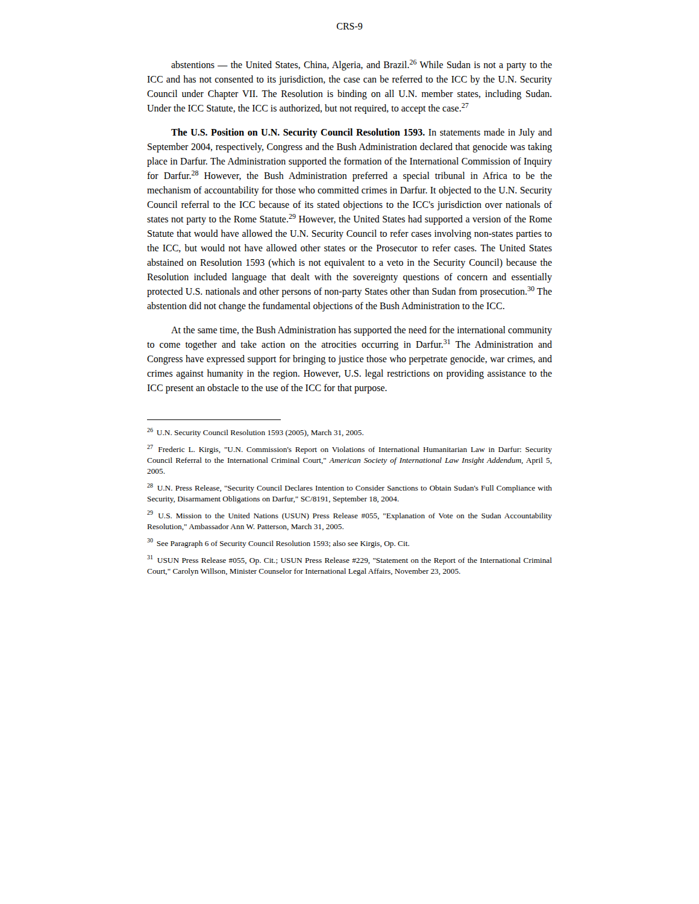CRS-9
abstentions — the United States, China, Algeria, and Brazil.26 While Sudan is not a party to the ICC and has not consented to its jurisdiction, the case can be referred to the ICC by the U.N. Security Council under Chapter VII. The Resolution is binding on all U.N. member states, including Sudan. Under the ICC Statute, the ICC is authorized, but not required, to accept the case.27
The U.S. Position on U.N. Security Council Resolution 1593. In statements made in July and September 2004, respectively, Congress and the Bush Administration declared that genocide was taking place in Darfur. The Administration supported the formation of the International Commission of Inquiry for Darfur.28 However, the Bush Administration preferred a special tribunal in Africa to be the mechanism of accountability for those who committed crimes in Darfur. It objected to the U.N. Security Council referral to the ICC because of its stated objections to the ICC's jurisdiction over nationals of states not party to the Rome Statute.29 However, the United States had supported a version of the Rome Statute that would have allowed the U.N. Security Council to refer cases involving non-states parties to the ICC, but would not have allowed other states or the Prosecutor to refer cases. The United States abstained on Resolution 1593 (which is not equivalent to a veto in the Security Council) because the Resolution included language that dealt with the sovereignty questions of concern and essentially protected U.S. nationals and other persons of non-party States other than Sudan from prosecution.30 The abstention did not change the fundamental objections of the Bush Administration to the ICC.
At the same time, the Bush Administration has supported the need for the international community to come together and take action on the atrocities occurring in Darfur.31 The Administration and Congress have expressed support for bringing to justice those who perpetrate genocide, war crimes, and crimes against humanity in the region. However, U.S. legal restrictions on providing assistance to the ICC present an obstacle to the use of the ICC for that purpose.
26 U.N. Security Council Resolution 1593 (2005), March 31, 2005.
27 Frederic L. Kirgis, "U.N. Commission's Report on Violations of International Humanitarian Law in Darfur: Security Council Referral to the International Criminal Court," American Society of International Law Insight Addendum, April 5, 2005.
28 U.N. Press Release, "Security Council Declares Intention to Consider Sanctions to Obtain Sudan's Full Compliance with Security, Disarmament Obligations on Darfur," SC/8191, September 18, 2004.
29 U.S. Mission to the United Nations (USUN) Press Release #055, "Explanation of Vote on the Sudan Accountability Resolution," Ambassador Ann W. Patterson, March 31, 2005.
30 See Paragraph 6 of Security Council Resolution 1593; also see Kirgis, Op. Cit.
31 USUN Press Release #055, Op. Cit.; USUN Press Release #229, "Statement on the Report of the International Criminal Court," Carolyn Willson, Minister Counselor for International Legal Affairs, November 23, 2005.